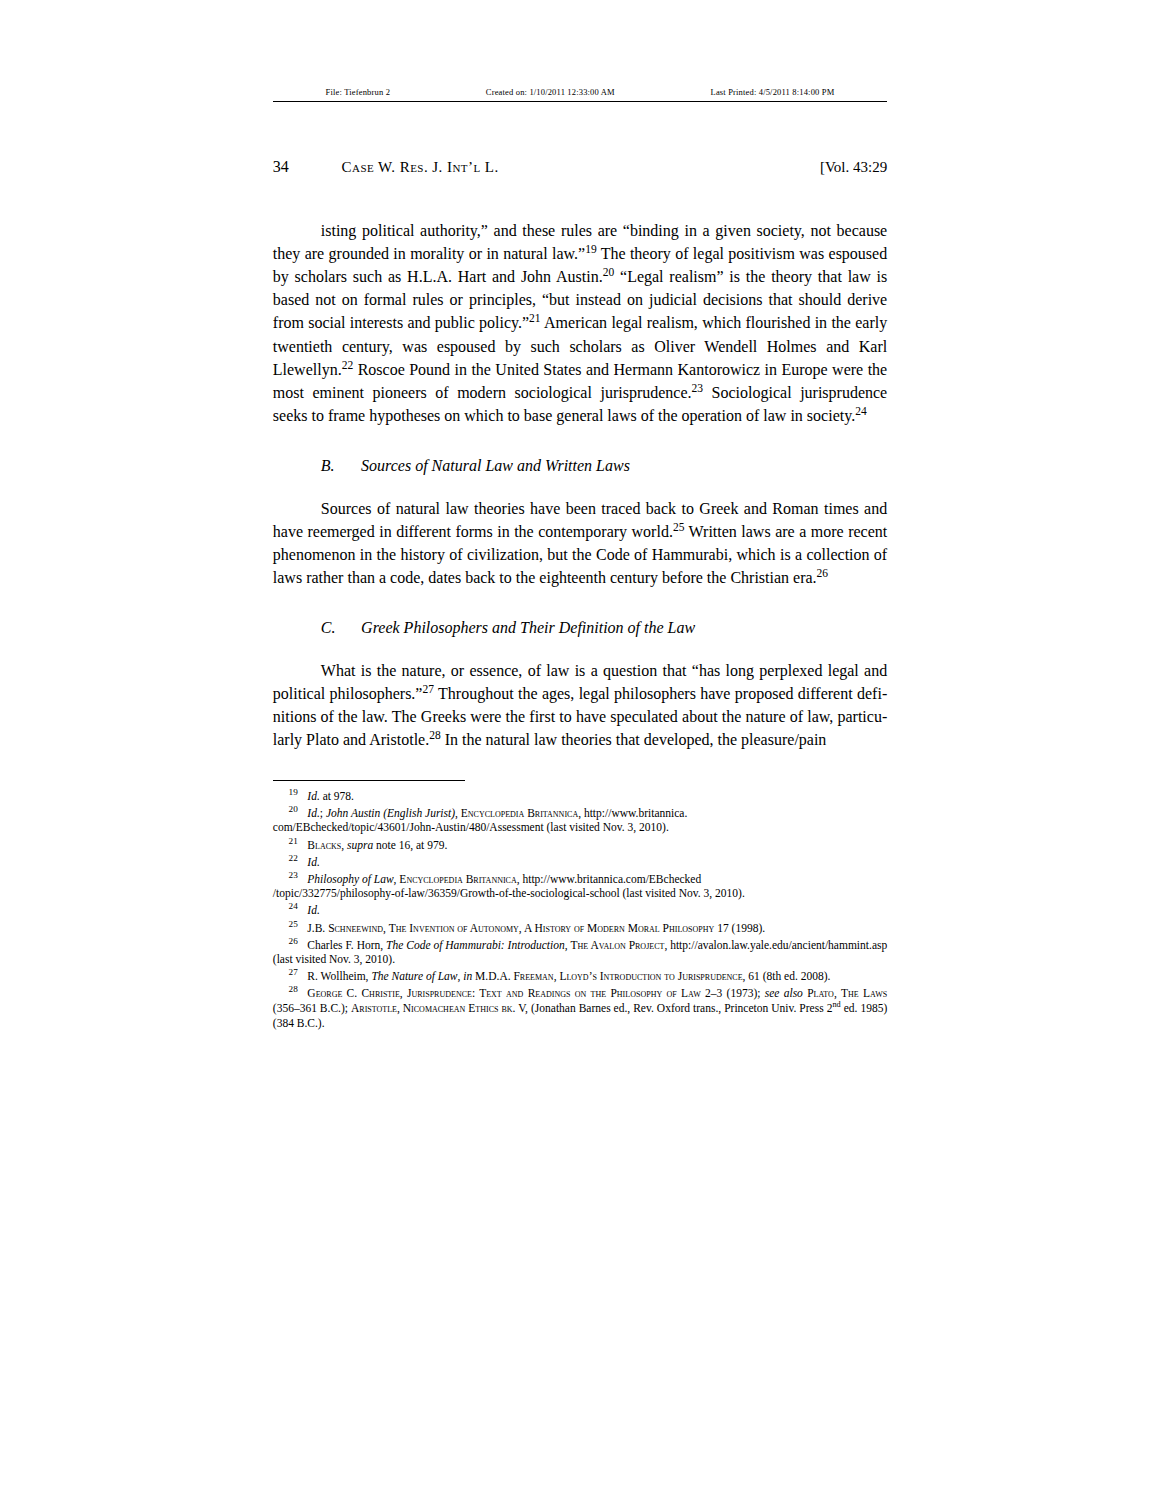File: Tiefenbrun 2 Created on: 1/10/2011 12:33:00 AM Last Printed: 4/5/2011 8:14:00 PM
34 Case W. Res. J. Int’l L. [Vol. 43:29
isting political authority,” and these rules are “binding in a given society, not because they are grounded in morality or in natural law.”19 The theory of legal positivism was espoused by scholars such as H.L.A. Hart and John Austin.20 “Legal realism” is the theory that law is based not on formal rules or principles, “but instead on judicial decisions that should derive from social interests and public policy.”21 American legal realism, which flourished in the early twentieth century, was espoused by such scholars as Oliver Wendell Holmes and Karl Llewellyn.22 Roscoe Pound in the United States and Hermann Kantorowicz in Europe were the most eminent pioneers of modern sociological jurisprudence.23 Sociological jurisprudence seeks to frame hypotheses on which to base general laws of the operation of law in society.24
B. Sources of Natural Law and Written Laws
Sources of natural law theories have been traced back to Greek and Roman times and have reemerged in different forms in the contemporary world.25 Written laws are a more recent phenomenon in the history of civilization, but the Code of Hammurabi, which is a collection of laws rather than a code, dates back to the eighteenth century before the Christian era.26
C. Greek Philosophers and Their Definition of the Law
What is the nature, or essence, of law is a question that “has long perplexed legal and political philosophers.”27 Throughout the ages, legal philosophers have proposed different definitions of the law. The Greeks were the first to have speculated about the nature of law, particularly Plato and Aristotle.28 In the natural law theories that developed, the pleasure/pain
19 Id. at 978.
20 Id.; John Austin (English Jurist), Encyclopedia Britannica, http://www.britannica.
com/EBchecked/topic/43601/John-Austin/480/Assessment (last visited Nov. 3, 2010).
21 Blacks, supra note 16, at 979.
22 Id.
23 Philosophy of Law, Encyclopedia Britannica, http://www.britannica.com/EBchecked
/topic/332775/philosophy-of-law/36359/Growth-of-the-sociological-school (last visited Nov. 3, 2010).
24 Id.
25 J.B. Schneewind, The Invention of Autonomy, A History of Modern Moral Philosophy 17 (1998).
26 Charles F. Horn, The Code of Hammurabi: Introduction, The Avalon Project, http://avalon.law.yale.edu/ancient/hammint.asp (last visited Nov. 3, 2010).
27 R. Wollheim, The Nature of Law, in M.D.A. Freeman, Lloyd’s Introduction to Jurisprudence, 61 (8th ed. 2008).
28 George C. Christie, Jurisprudence: Text and Readings on the Philosophy of Law 2–3 (1973); see also Plato, The Laws (356–361 B.C.); Aristotle, Nicomachean Ethics bk. V, (Jonathan Barnes ed., Rev. Oxford trans., Princeton Univ. Press 2nd ed. 1985) (384 B.C.).